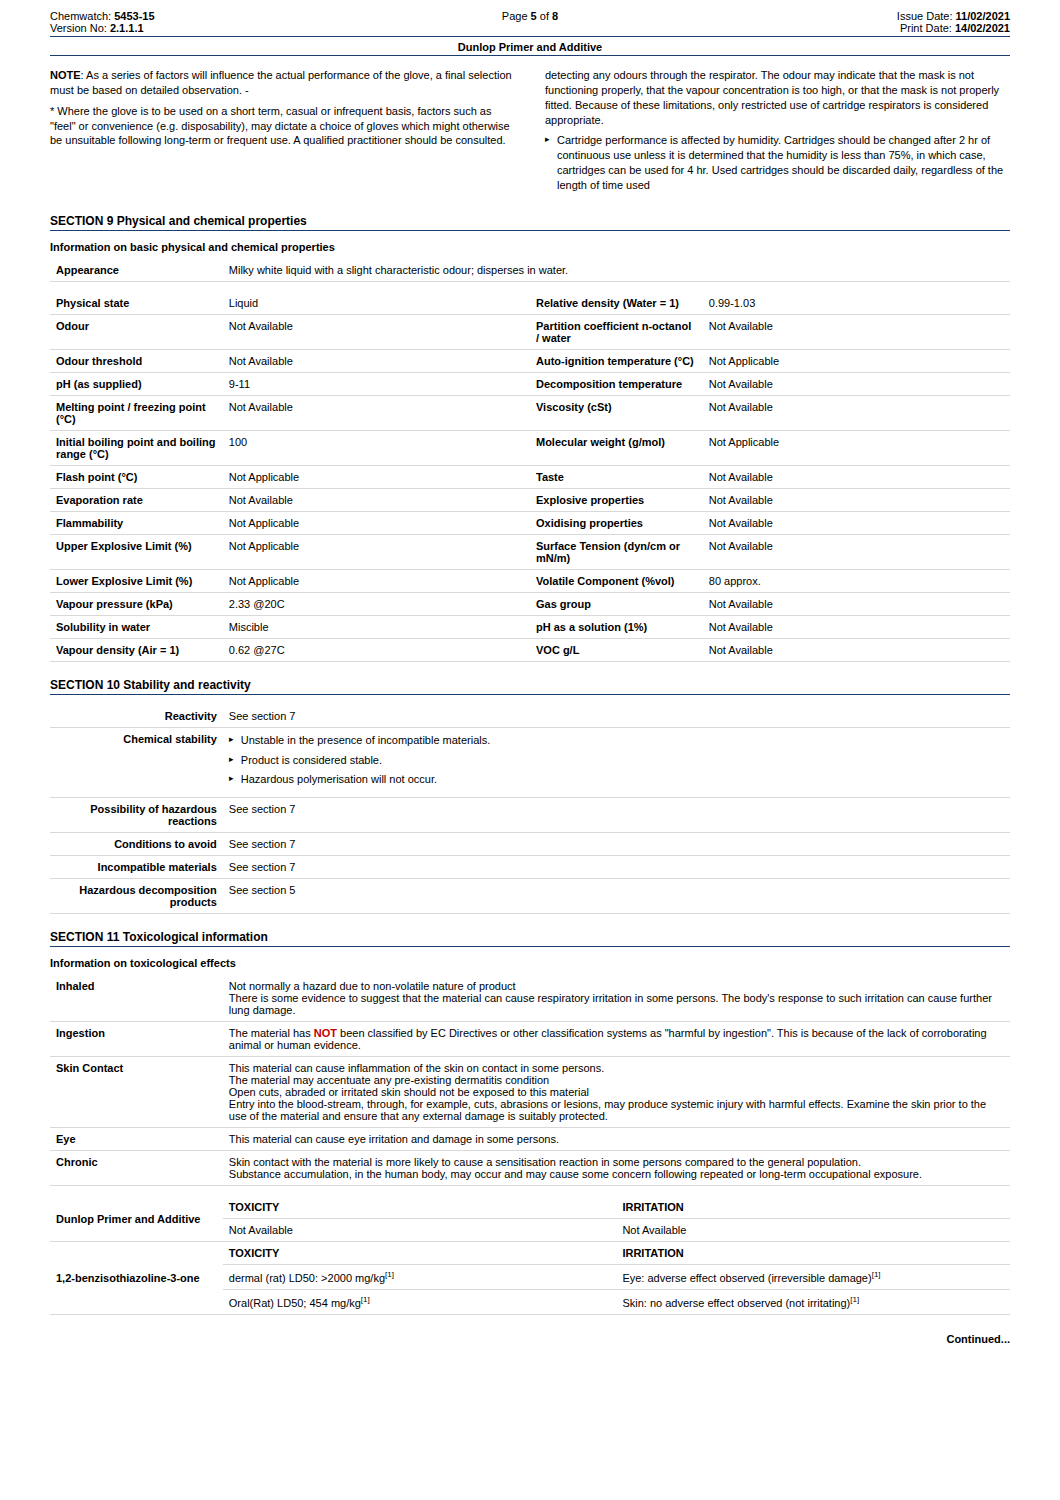Chemwatch: 5453-15
Page 5 of 8
Issue Date: 11/02/2021
Version No: 2.1.1.1
Print Date: 14/02/2021
Dunlop Primer and Additive
NOTE: As a series of factors will influence the actual performance of the glove, a final selection must be based on detailed observation. -
* Where the glove is to be used on a short term, casual or infrequent basis, factors such as "feel" or convenience (e.g. disposability), may dictate a choice of gloves which might otherwise be unsuitable following long-term or frequent use. A qualified practitioner should be consulted.
detecting any odours through the respirator. The odour may indicate that the mask is not functioning properly, that the vapour concentration is too high, or that the mask is not properly fitted. Because of these limitations, only restricted use of cartridge respirators is considered appropriate.
Cartridge performance is affected by humidity. Cartridges should be changed after 2 hr of continuous use unless it is determined that the humidity is less than 75%, in which case, cartridges can be used for 4 hr. Used cartridges should be discarded daily, regardless of the length of time used
SECTION 9 Physical and chemical properties
Information on basic physical and chemical properties
| Appearance | Milky white liquid with a slight characteristic odour; disperses in water. |
| Physical state | Liquid | Relative density (Water = 1) | 0.99-1.03 |
| Odour | Not Available | Partition coefficient n-octanol / water | Not Available |
| Odour threshold | Not Available | Auto-ignition temperature (°C) | Not Applicable |
| pH (as supplied) | 9-11 | Decomposition temperature | Not Available |
| Melting point / freezing point (°C) | Not Available | Viscosity (cSt) | Not Available |
| Initial boiling point and boiling range (°C) | 100 | Molecular weight (g/mol) | Not Applicable |
| Flash point (°C) | Not Applicable | Taste | Not Available |
| Evaporation rate | Not Available | Explosive properties | Not Available |
| Flammability | Not Applicable | Oxidising properties | Not Available |
| Upper Explosive Limit (%) | Not Applicable | Surface Tension (dyn/cm or mN/m) | Not Available |
| Lower Explosive Limit (%) | Not Applicable | Volatile Component (%vol) | 80 approx. |
| Vapour pressure (kPa) | 2.33 @20C | Gas group | Not Available |
| Solubility in water | Miscible | pH as a solution (1%) | Not Available |
| Vapour density (Air = 1) | 0.62 @27C | VOC g/L | Not Available |
SECTION 10 Stability and reactivity
| Reactivity | See section 7 |
| Chemical stability | Unstable in the presence of incompatible materials. Product is considered stable. Hazardous polymerisation will not occur. |
| Possibility of hazardous reactions | See section 7 |
| Conditions to avoid | See section 7 |
| Incompatible materials | See section 7 |
| Hazardous decomposition products | See section 5 |
SECTION 11 Toxicological information
Information on toxicological effects
| Inhaled | Not normally a hazard due to non-volatile nature of product There is some evidence to suggest that the material can cause respiratory irritation in some persons. The body's response to such irritation can cause further lung damage. |
| Ingestion | The material has NOT been classified by EC Directives or other classification systems as "harmful by ingestion". This is because of the lack of corroborating animal or human evidence. |
| Skin Contact | This material can cause inflammation of the skin on contact in some persons. The material may accentuate any pre-existing dermatitis condition Open cuts, abraded or irritated skin should not be exposed to this material Entry into the blood-stream, through, for example, cuts, abrasions or lesions, may produce systemic injury with harmful effects. Examine the skin prior to the use of the material and ensure that any external damage is suitably protected. |
| Eye | This material can cause eye irritation and damage in some persons. |
| Chronic | Skin contact with the material is more likely to cause a sensitisation reaction in some persons compared to the general population. Substance accumulation, in the human body, may occur and may cause some concern following repeated or long-term occupational exposure. |
| Dunlop Primer and Additive | TOXICITY | IRRITATION |
| Not Available | Not Available |
| 1,2-benzisothiazoline-3-one | TOXICITY | IRRITATION |
| dermal (rat) LD50: >2000 mg/kg [1] | Eye: adverse effect observed (irreversible damage) [1] |
| Oral(Rat) LD50; 454 mg/kg [1] | Skin: no adverse effect observed (not irritating) [1] |
Continued...